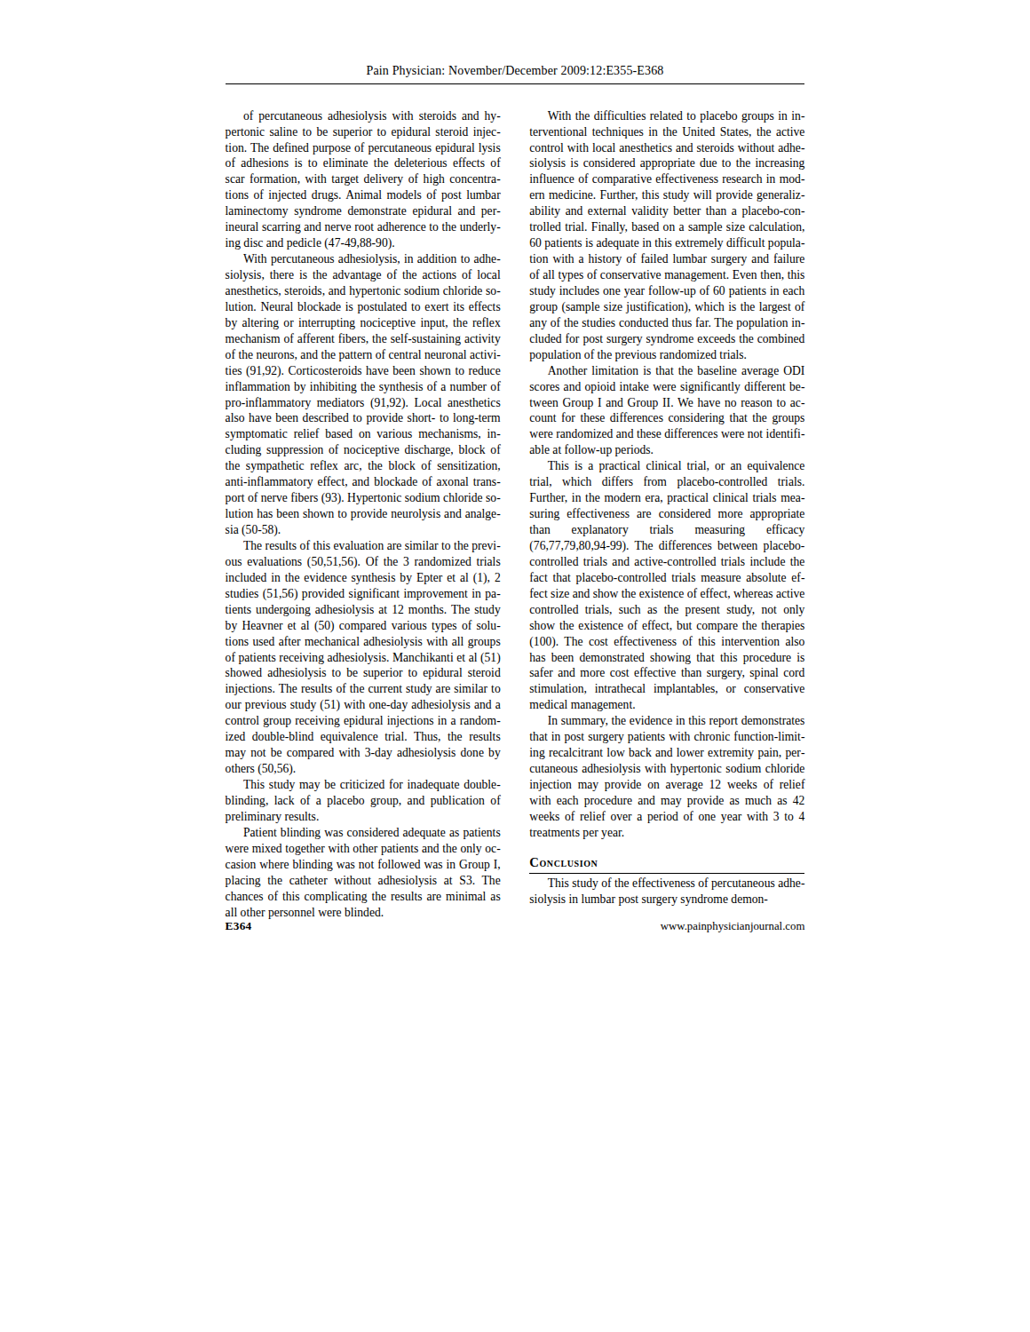Pain Physician: November/December 2009:12:E355-E368
of percutaneous adhesiolysis with steroids and hypertonic saline to be superior to epidural steroid injection. The defined purpose of percutaneous epidural lysis of adhesions is to eliminate the deleterious effects of scar formation, with target delivery of high concentrations of injected drugs. Animal models of post lumbar laminectomy syndrome demonstrate epidural and perineural scarring and nerve root adherence to the underlying disc and pedicle (47-49,88-90).
With percutaneous adhesiolysis, in addition to adhesiolysis, there is the advantage of the actions of local anesthetics, steroids, and hypertonic sodium chloride solution. Neural blockade is postulated to exert its effects by altering or interrupting nociceptive input, the reflex mechanism of afferent fibers, the self-sustaining activity of the neurons, and the pattern of central neuronal activities (91,92). Corticosteroids have been shown to reduce inflammation by inhibiting the synthesis of a number of pro-inflammatory mediators (91,92). Local anesthetics also have been described to provide short- to long-term symptomatic relief based on various mechanisms, including suppression of nociceptive discharge, block of the sympathetic reflex arc, the block of sensitization, anti-inflammatory effect, and blockade of axonal transport of nerve fibers (93). Hypertonic sodium chloride solution has been shown to provide neurolysis and analgesia (50-58).
The results of this evaluation are similar to the previous evaluations (50,51,56). Of the 3 randomized trials included in the evidence synthesis by Epter et al (1), 2 studies (51,56) provided significant improvement in patients undergoing adhesiolysis at 12 months. The study by Heavner et al (50) compared various types of solutions used after mechanical adhesiolysis with all groups of patients receiving adhesiolysis. Manchikanti et al (51) showed adhesiolysis to be superior to epidural steroid injections. The results of the current study are similar to our previous study (51) with one-day adhesiolysis and a control group receiving epidural injections in a randomized double-blind equivalence trial. Thus, the results may not be compared with 3-day adhesiolysis done by others (50,56).
This study may be criticized for inadequate double-blinding, lack of a placebo group, and publication of preliminary results.
Patient blinding was considered adequate as patients were mixed together with other patients and the only occasion where blinding was not followed was in Group I, placing the catheter without adhesiolysis at S3. The chances of this complicating the results are minimal as all other personnel were blinded.
With the difficulties related to placebo groups in interventional techniques in the United States, the active control with local anesthetics and steroids without adhesiolysis is considered appropriate due to the increasing influence of comparative effectiveness research in modern medicine. Further, this study will provide generalizability and external validity better than a placebo-controlled trial. Finally, based on a sample size calculation, 60 patients is adequate in this extremely difficult population with a history of failed lumbar surgery and failure of all types of conservative management. Even then, this study includes one year follow-up of 60 patients in each group (sample size justification), which is the largest of any of the studies conducted thus far. The population included for post surgery syndrome exceeds the combined population of the previous randomized trials.
Another limitation is that the baseline average ODI scores and opioid intake were significantly different between Group I and Group II. We have no reason to account for these differences considering that the groups were randomized and these differences were not identifiable at follow-up periods.
This is a practical clinical trial, or an equivalence trial, which differs from placebo-controlled trials. Further, in the modern era, practical clinical trials measuring effectiveness are considered more appropriate than explanatory trials measuring efficacy (76,77,79,80,94-99). The differences between placebo-controlled trials and active-controlled trials include the fact that placebo-controlled trials measure absolute effect size and show the existence of effect, whereas active controlled trials, such as the present study, not only show the existence of effect, but compare the therapies (100). The cost effectiveness of this intervention also has been demonstrated showing that this procedure is safer and more cost effective than surgery, spinal cord stimulation, intrathecal implantables, or conservative medical management.
In summary, the evidence in this report demonstrates that in post surgery patients with chronic function-limiting recalcitrant low back and lower extremity pain, percutaneous adhesiolysis with hypertonic sodium chloride injection may provide on average 12 weeks of relief with each procedure and may provide as much as 42 weeks of relief over a period of one year with 3 to 4 treatments per year.
Conclusion
This study of the effectiveness of percutaneous adhesiolysis in lumbar post surgery syndrome demon-
E364 www.painphysicianjournal.com